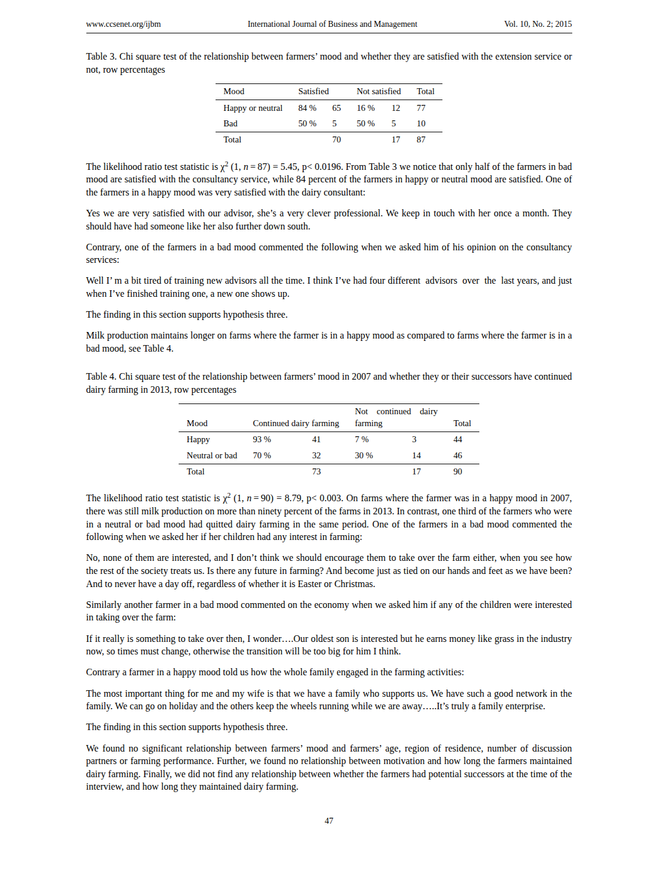www.ccsenet.org/ijbm International Journal of Business and Management Vol. 10, No. 2; 2015
Table 3. Chi square test of the relationship between farmers’ mood and whether they are satisfied with the extension service or not, row percentages
| Mood | Satisfied | Not satisfied | Total |
| --- | --- | --- | --- |
| Happy or neutral | 84 % | 65 | 16 % | 12 | 77 |
| Bad | 50 % | 5 | 50 % | 5 | 10 |
| Total | | 70 | | 17 | 87 |
The likelihood ratio test statistic is χ2 (1, n = 87) = 5.45, p< 0.0196. From Table 3 we notice that only half of the farmers in bad mood are satisfied with the consultancy service, while 84 percent of the farmers in happy or neutral mood are satisfied. One of the farmers in a happy mood was very satisfied with the dairy consultant:
Yes we are very satisfied with our advisor, she’s a very clever professional. We keep in touch with her once a month. They should have had someone like her also further down south.
Contrary, one of the farmers in a bad mood commented the following when we asked him of his opinion on the consultancy services:
Well I’ m a bit tired of training new advisors all the time. I think I’ve had four different advisors over the last years, and just when I’ve finished training one, a new one shows up.
The finding in this section supports hypothesis three.
Milk production maintains longer on farms where the farmer is in a happy mood as compared to farms where the farmer is in a bad mood, see Table 4.
Table 4. Chi square test of the relationship between farmers’ mood in 2007 and whether they or their successors have continued dairy farming in 2013, row percentages
| Mood | Continued dairy farming | Not continued dairy farming | Total |
| --- | --- | --- | --- |
| Happy | 93 % | 41 | 7 % | 3 | 44 |
| Neutral or bad | 70 % | 32 | 30 % | 14 | 46 |
| Total | | 73 | | 17 | 90 |
The likelihood ratio test statistic is χ2 (1, n = 90) = 8.79, p< 0.003. On farms where the farmer was in a happy mood in 2007, there was still milk production on more than ninety percent of the farms in 2013. In contrast, one third of the farmers who were in a neutral or bad mood had quitted dairy farming in the same period. One of the farmers in a bad mood commented the following when we asked her if her children had any interest in farming:
No, none of them are interested, and I don’t think we should encourage them to take over the farm either, when you see how the rest of the society treats us. Is there any future in farming? And become just as tied on our hands and feet as we have been? And to never have a day off, regardless of whether it is Easter or Christmas.
Similarly another farmer in a bad mood commented on the economy when we asked him if any of the children were interested in taking over the farm:
If it really is something to take over then, I wonder….Our oldest son is interested but he earns money like grass in the industry now, so times must change, otherwise the transition will be too big for him I think.
Contrary a farmer in a happy mood told us how the whole family engaged in the farming activities:
The most important thing for me and my wife is that we have a family who supports us. We have such a good network in the family. We can go on holiday and the others keep the wheels running while we are away…..It’s truly a family enterprise.
The finding in this section supports hypothesis three.
We found no significant relationship between farmers’ mood and farmers’ age, region of residence, number of discussion partners or farming performance. Further, we found no relationship between motivation and how long the farmers maintained dairy farming. Finally, we did not find any relationship between whether the farmers had potential successors at the time of the interview, and how long they maintained dairy farming.
47